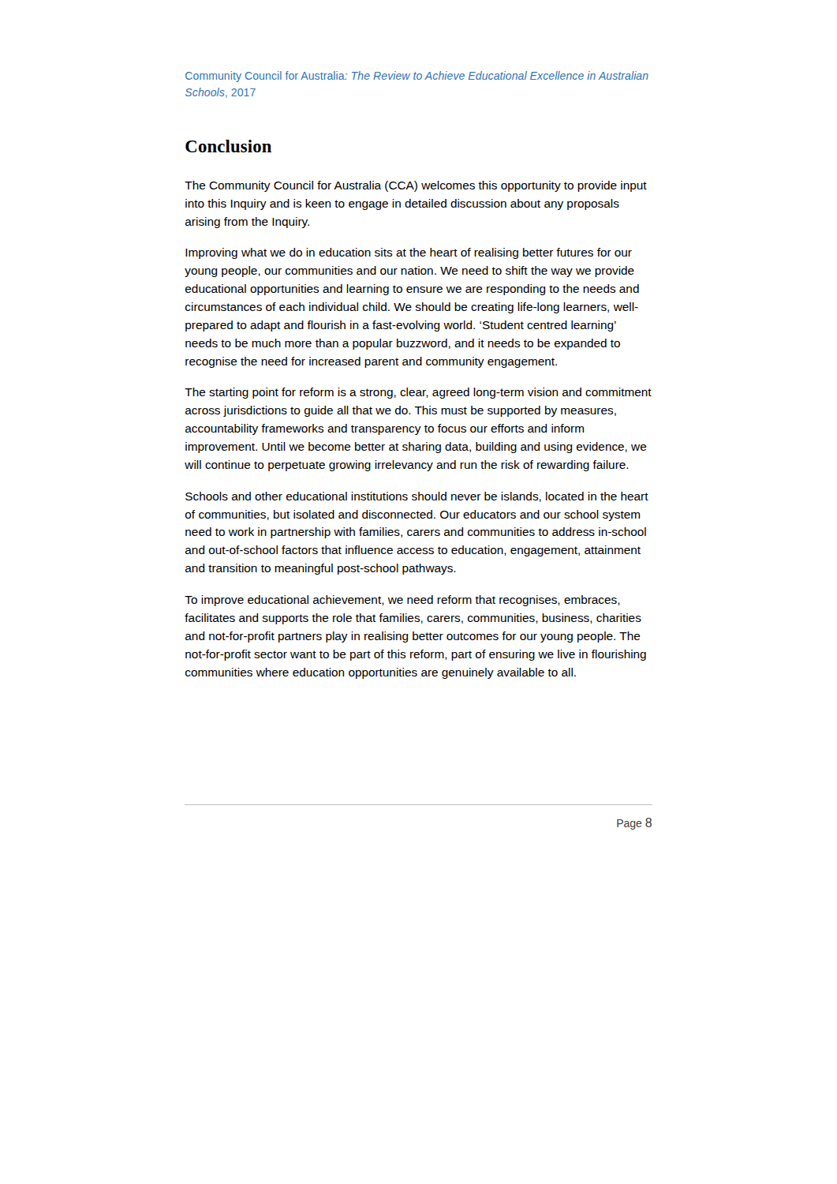Community Council for Australia: The Review to Achieve Educational Excellence in Australian Schools, 2017
Conclusion
The Community Council for Australia (CCA) welcomes this opportunity to provide input into this Inquiry and is keen to engage in detailed discussion about any proposals arising from the Inquiry.
Improving what we do in education sits at the heart of realising better futures for our young people, our communities and our nation. We need to shift the way we provide educational opportunities and learning to ensure we are responding to the needs and circumstances of each individual child. We should be creating life-long learners, well-prepared to adapt and flourish in a fast-evolving world. ‘Student centred learning’ needs to be much more than a popular buzzword, and it needs to be expanded to recognise the need for increased parent and community engagement.
The starting point for reform is a strong, clear, agreed long-term vision and commitment across jurisdictions to guide all that we do. This must be supported by measures, accountability frameworks and transparency to focus our efforts and inform improvement. Until we become better at sharing data, building and using evidence, we will continue to perpetuate growing irrelevancy and run the risk of rewarding failure.
Schools and other educational institutions should never be islands, located in the heart of communities, but isolated and disconnected. Our educators and our school system need to work in partnership with families, carers and communities to address in-school and out-of-school factors that influence access to education, engagement, attainment and transition to meaningful post-school pathways.
To improve educational achievement, we need reform that recognises, embraces, facilitates and supports the role that families, carers, communities, business, charities and not-for-profit partners play in realising better outcomes for our young people. The not-for-profit sector want to be part of this reform, part of ensuring we live in flourishing communities where education opportunities are genuinely available to all.
Page 8